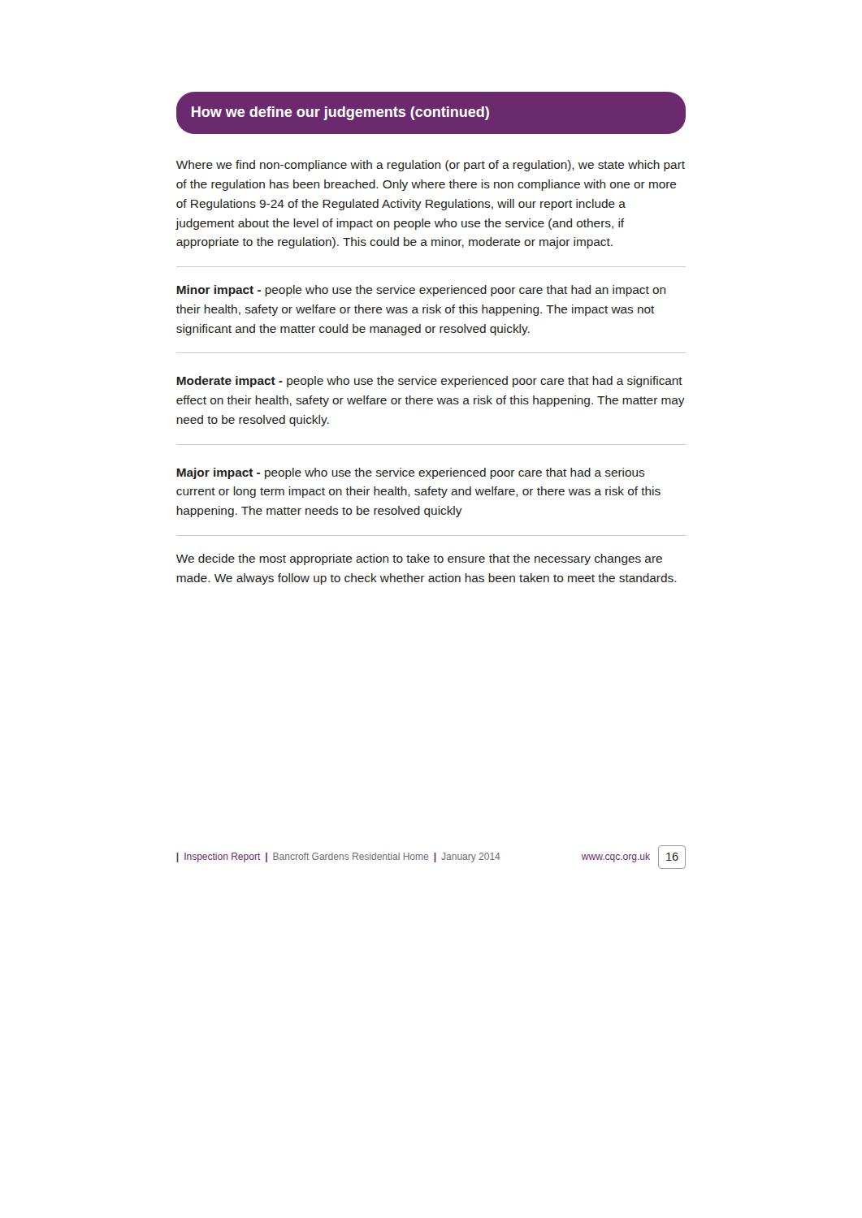How we define our judgements (continued)
Where we find non-compliance with a regulation (or part of a regulation), we state which part of the regulation has been breached. Only where there is non compliance with one or more of Regulations 9-24 of the Regulated Activity Regulations, will our report include a judgement about the level of impact on people who use the service (and others, if appropriate to the regulation). This could be a minor, moderate or major impact.
Minor impact - people who use the service experienced poor care that had an impact on their health, safety or welfare or there was a risk of this happening. The impact was not significant and the matter could be managed or resolved quickly.
Moderate impact - people who use the service experienced poor care that had a significant effect on their health, safety or welfare or there was a risk of this happening. The matter may need to be resolved quickly.
Major impact - people who use the service experienced poor care that had a serious current or long term impact on their health, safety and welfare, or there was a risk of this happening. The matter needs to be resolved quickly
We decide the most appropriate action to take to ensure that the necessary changes are made. We always follow up to check whether action has been taken to meet the standards.
| Inspection Report | Bancroft Gardens Residential Home | January 2014
www.cqc.org.uk 16